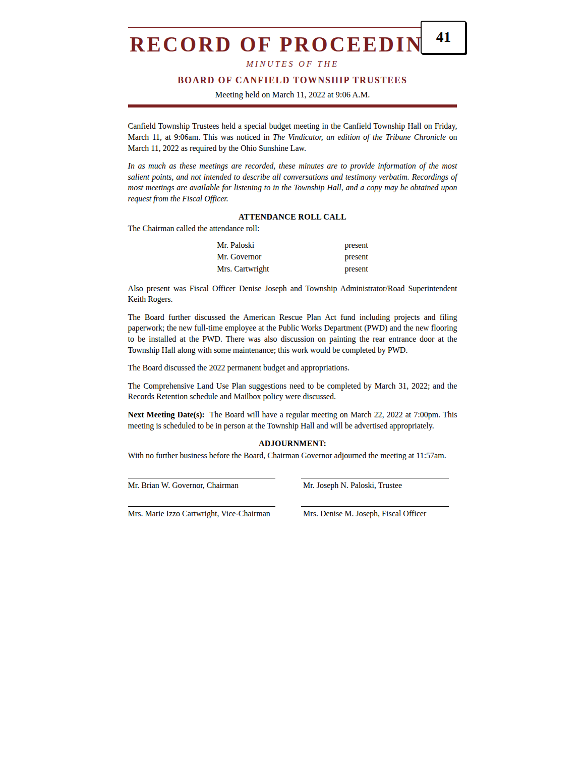41
RECORD OF PROCEEDINGS
MINUTES OF THE
BOARD OF CANFIELD TOWNSHIP TRUSTEES
Meeting held on March 11, 2022 at 9:06 A.M.
Canfield Township Trustees held a special budget meeting in the Canfield Township Hall on Friday, March 11, at 9:06am. This was noticed in The Vindicator, an edition of the Tribune Chronicle on March 11, 2022 as required by the Ohio Sunshine Law.
In as much as these meetings are recorded, these minutes are to provide information of the most salient points, and not intended to describe all conversations and testimony verbatim. Recordings of most meetings are available for listening to in the Township Hall, and a copy may be obtained upon request from the Fiscal Officer.
ATTENDANCE ROLL CALL
The Chairman called the attendance roll:
| Mr. Paloski | present |
| Mr. Governor | present |
| Mrs. Cartwright | present |
Also present was Fiscal Officer Denise Joseph and Township Administrator/Road Superintendent Keith Rogers.
The Board further discussed the American Rescue Plan Act fund including projects and filing paperwork; the new full-time employee at the Public Works Department (PWD) and the new flooring to be installed at the PWD. There was also discussion on painting the rear entrance door at the Township Hall along with some maintenance; this work would be completed by PWD.
The Board discussed the 2022 permanent budget and appropriations.
The Comprehensive Land Use Plan suggestions need to be completed by March 31, 2022; and the Records Retention schedule and Mailbox policy were discussed.
Next Meeting Date(s): The Board will have a regular meeting on March 22, 2022 at 7:00pm. This meeting is scheduled to be in person at the Township Hall and will be advertised appropriately.
ADJOURNMENT:
With no further business before the Board, Chairman Governor adjourned the meeting at 11:57am.
| Mr. Brian W. Governor, Chairman | Mr. Joseph N. Paloski, Trustee |
| Mrs. Marie Izzo Cartwright, Vice-Chairman | Mrs. Denise M. Joseph, Fiscal Officer |